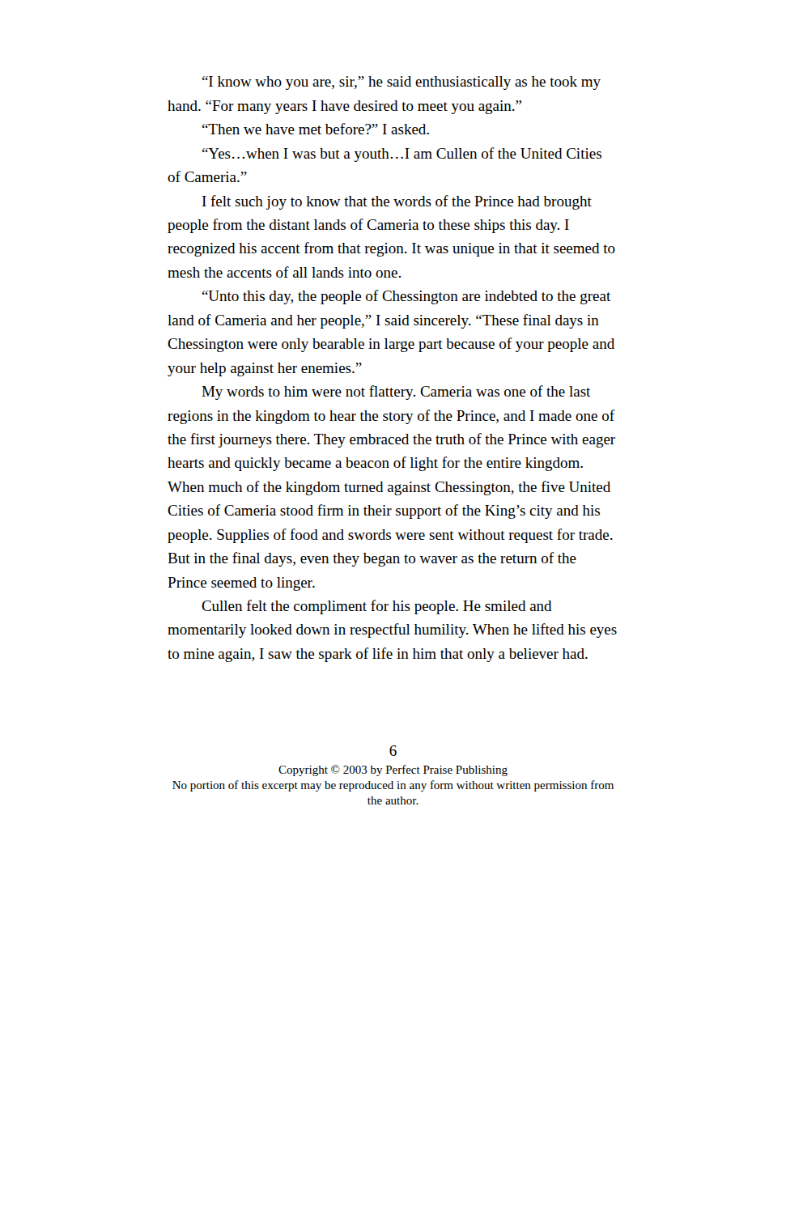“I know who you are, sir,” he said enthusiastically as he took my hand. “For many years I have desired to meet you again.”
“Then we have met before?” I asked.
“Yes…when I was but a youth…I am Cullen of the United Cities of Cameria.”
I felt such joy to know that the words of the Prince had brought people from the distant lands of Cameria to these ships this day. I recognized his accent from that region. It was unique in that it seemed to mesh the accents of all lands into one.
“Unto this day, the people of Chessington are indebted to the great land of Cameria and her people,” I said sincerely. “These final days in Chessington were only bearable in large part because of your people and your help against her enemies.”
My words to him were not flattery. Cameria was one of the last regions in the kingdom to hear the story of the Prince, and I made one of the first journeys there. They embraced the truth of the Prince with eager hearts and quickly became a beacon of light for the entire kingdom. When much of the kingdom turned against Chessington, the five United Cities of Cameria stood firm in their support of the King’s city and his people. Supplies of food and swords were sent without request for trade. But in the final days, even they began to waver as the return of the Prince seemed to linger.
Cullen felt the compliment for his people. He smiled and momentarily looked down in respectful humility. When he lifted his eyes to mine again, I saw the spark of life in him that only a believer had.
6
Copyright © 2003 by Perfect Praise Publishing
No portion of this excerpt may be reproduced in any form without written permission from the author.